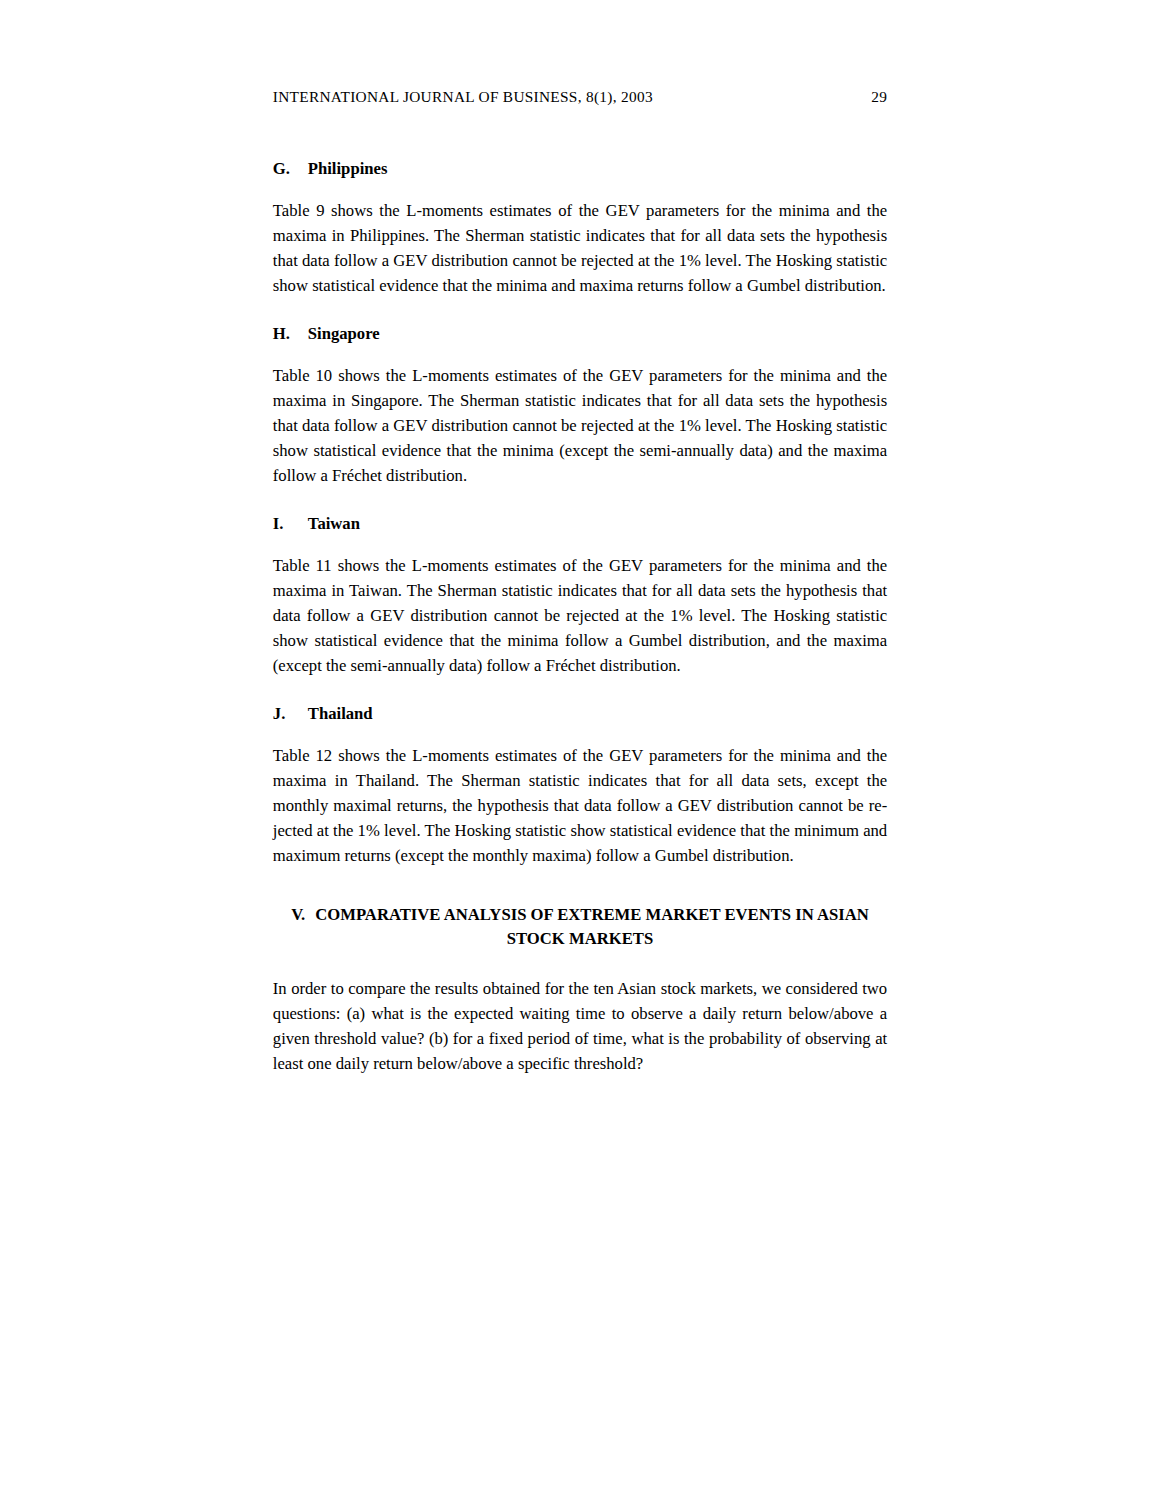International Journal of Business, 8(1), 2003 29
G. Philippines
Table 9 shows the L-moments estimates of the GEV parameters for the minima and the maxima in Philippines. The Sherman statistic indicates that for all data sets the hypothesis that data follow a GEV distribution cannot be rejected at the 1% level. The Hosking statistic show statistical evidence that the minima and maxima returns follow a Gumbel distribution.
H. Singapore
Table 10 shows the L-moments estimates of the GEV parameters for the minima and the maxima in Singapore. The Sherman statistic indicates that for all data sets the hypothesis that data follow a GEV distribution cannot be rejected at the 1% level. The Hosking statistic show statistical evidence that the minima (except the semi-annually data) and the maxima follow a Fréchet distribution.
I. Taiwan
Table 11 shows the L-moments estimates of the GEV parameters for the minima and the maxima in Taiwan. The Sherman statistic indicates that for all data sets the hypothesis that data follow a GEV distribution cannot be rejected at the 1% level. The Hosking statistic show statistical evidence that the minima follow a Gumbel distribution, and the maxima (except the semi-annually data) follow a Fréchet distribution.
J. Thailand
Table 12 shows the L-moments estimates of the GEV parameters for the minima and the maxima in Thailand. The Sherman statistic indicates that for all data sets, except the monthly maximal returns, the hypothesis that data follow a GEV distribution cannot be rejected at the 1% level. The Hosking statistic show statistical evidence that the minimum and maximum returns (except the monthly maxima) follow a Gumbel distribution.
V. Comparative Analysis of Extreme Market Events in Asian Stock Markets
In order to compare the results obtained for the ten Asian stock markets, we considered two questions: (a) what is the expected waiting time to observe a daily return below/above a given threshold value? (b) for a fixed period of time, what is the probability of observing at least one daily return below/above a specific threshold?